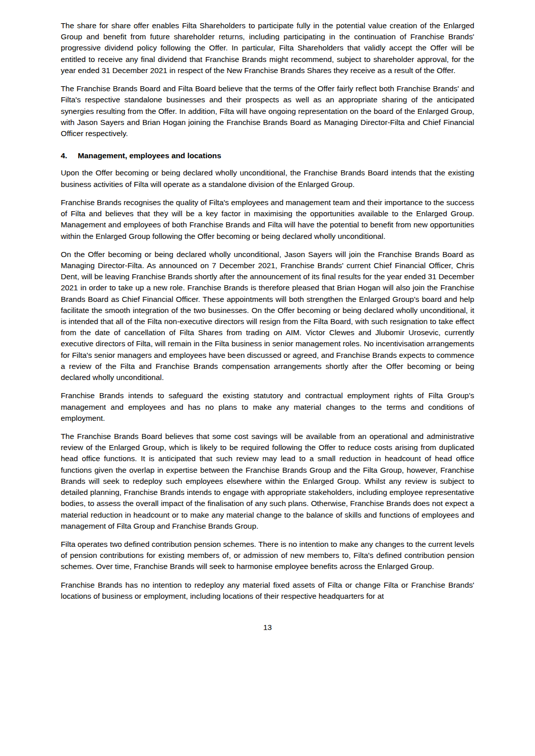The share for share offer enables Filta Shareholders to participate fully in the potential value creation of the Enlarged Group and benefit from future shareholder returns, including participating in the continuation of Franchise Brands' progressive dividend policy following the Offer. In particular, Filta Shareholders that validly accept the Offer will be entitled to receive any final dividend that Franchise Brands might recommend, subject to shareholder approval, for the year ended 31 December 2021 in respect of the New Franchise Brands Shares they receive as a result of the Offer.
The Franchise Brands Board and Filta Board believe that the terms of the Offer fairly reflect both Franchise Brands' and Filta's respective standalone businesses and their prospects as well as an appropriate sharing of the anticipated synergies resulting from the Offer. In addition, Filta will have ongoing representation on the board of the Enlarged Group, with Jason Sayers and Brian Hogan joining the Franchise Brands Board as Managing Director-Filta and Chief Financial Officer respectively.
4. Management, employees and locations
Upon the Offer becoming or being declared wholly unconditional, the Franchise Brands Board intends that the existing business activities of Filta will operate as a standalone division of the Enlarged Group.
Franchise Brands recognises the quality of Filta's employees and management team and their importance to the success of Filta and believes that they will be a key factor in maximising the opportunities available to the Enlarged Group. Management and employees of both Franchise Brands and Filta will have the potential to benefit from new opportunities within the Enlarged Group following the Offer becoming or being declared wholly unconditional.
On the Offer becoming or being declared wholly unconditional, Jason Sayers will join the Franchise Brands Board as Managing Director-Filta. As announced on 7 December 2021, Franchise Brands' current Chief Financial Officer, Chris Dent, will be leaving Franchise Brands shortly after the announcement of its final results for the year ended 31 December 2021 in order to take up a new role. Franchise Brands is therefore pleased that Brian Hogan will also join the Franchise Brands Board as Chief Financial Officer. These appointments will both strengthen the Enlarged Group's board and help facilitate the smooth integration of the two businesses. On the Offer becoming or being declared wholly unconditional, it is intended that all of the Filta non-executive directors will resign from the Filta Board, with such resignation to take effect from the date of cancellation of Filta Shares from trading on AIM. Victor Clewes and Jlubomir Urosevic, currently executive directors of Filta, will remain in the Filta business in senior management roles. No incentivisation arrangements for Filta's senior managers and employees have been discussed or agreed, and Franchise Brands expects to commence a review of the Filta and Franchise Brands compensation arrangements shortly after the Offer becoming or being declared wholly unconditional.
Franchise Brands intends to safeguard the existing statutory and contractual employment rights of Filta Group's management and employees and has no plans to make any material changes to the terms and conditions of employment.
The Franchise Brands Board believes that some cost savings will be available from an operational and administrative review of the Enlarged Group, which is likely to be required following the Offer to reduce costs arising from duplicated head office functions. It is anticipated that such review may lead to a small reduction in headcount of head office functions given the overlap in expertise between the Franchise Brands Group and the Filta Group, however, Franchise Brands will seek to redeploy such employees elsewhere within the Enlarged Group. Whilst any review is subject to detailed planning, Franchise Brands intends to engage with appropriate stakeholders, including employee representative bodies, to assess the overall impact of the finalisation of any such plans. Otherwise, Franchise Brands does not expect a material reduction in headcount or to make any material change to the balance of skills and functions of employees and management of Filta Group and Franchise Brands Group.
Filta operates two defined contribution pension schemes. There is no intention to make any changes to the current levels of pension contributions for existing members of, or admission of new members to, Filta's defined contribution pension schemes. Over time, Franchise Brands will seek to harmonise employee benefits across the Enlarged Group.
Franchise Brands has no intention to redeploy any material fixed assets of Filta or change Filta or Franchise Brands' locations of business or employment, including locations of their respective headquarters for at
13